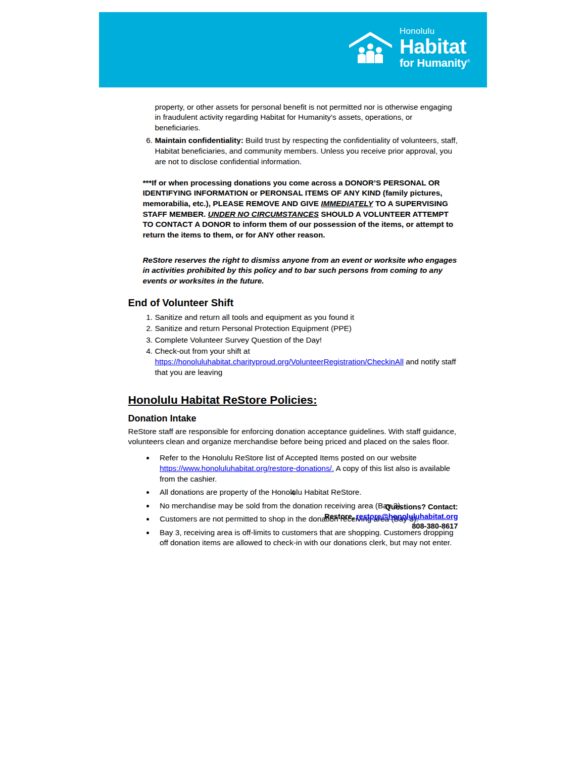Honolulu
Habitat
for Humanity®
property, or other assets for personal benefit is not permitted nor is otherwise engaging in fraudulent activity regarding Habitat for Humanity’s assets, operations, or beneficiaries.
Maintain confidentiality: Build trust by respecting the confidentiality of volunteers, staff, Habitat beneficiaries, and community members. Unless you receive prior approval, you are not to disclose confidential information.
***If or when processing donations you come across a DONOR’S PERSONAL OR IDENTIFYING INFORMATION or PERONSAL ITEMS OF ANY KIND (family pictures, memorabilia, etc.), PLEASE REMOVE AND GIVE IMMEDIATELY TO A SUPERVISING STAFF MEMBER. UNDER NO CIRCUMSTANCES SHOULD A VOLUNTEER ATTEMPT TO CONTACT A DONOR to inform them of our possession of the items, or attempt to return the items to them, or for ANY other reason.
ReStore reserves the right to dismiss anyone from an event or worksite who engages in activities prohibited by this policy and to bar such persons from coming to any events or worksites in the future.
End of Volunteer Shift
Sanitize and return all tools and equipment as you found it
Sanitize and return Personal Protection Equipment (PPE)
Complete Volunteer Survey Question of the Day!
Check-out from your shift at https://honoluluhabitat.charityproud.org/VolunteerRegistration/CheckinAll and notify staff that you are leaving
Honolulu Habitat ReStore Policies:
Donation Intake
ReStore staff are responsible for enforcing donation acceptance guidelines. With staff guidance, volunteers clean and organize merchandise before being priced and placed on the sales floor.
Refer to the Honolulu ReStore list of Accepted Items posted on our website https://www.honoluluhabitat.org/restore-donations/. A copy of this list also is available from the cashier.
All donations are property of the Honolulu Habitat ReStore.
No merchandise may be sold from the donation receiving area (Bay 3).
Customers are not permitted to shop in the donation receiving area (Bay 3).
Bay 3, receiving area is off-limits to customers that are shopping. Customers dropping off donation items are allowed to check-in with our donations clerk, but may not enter.
4
Questions? Contact:
Restore, restore@honoluluhabitat.org
808-380-8617